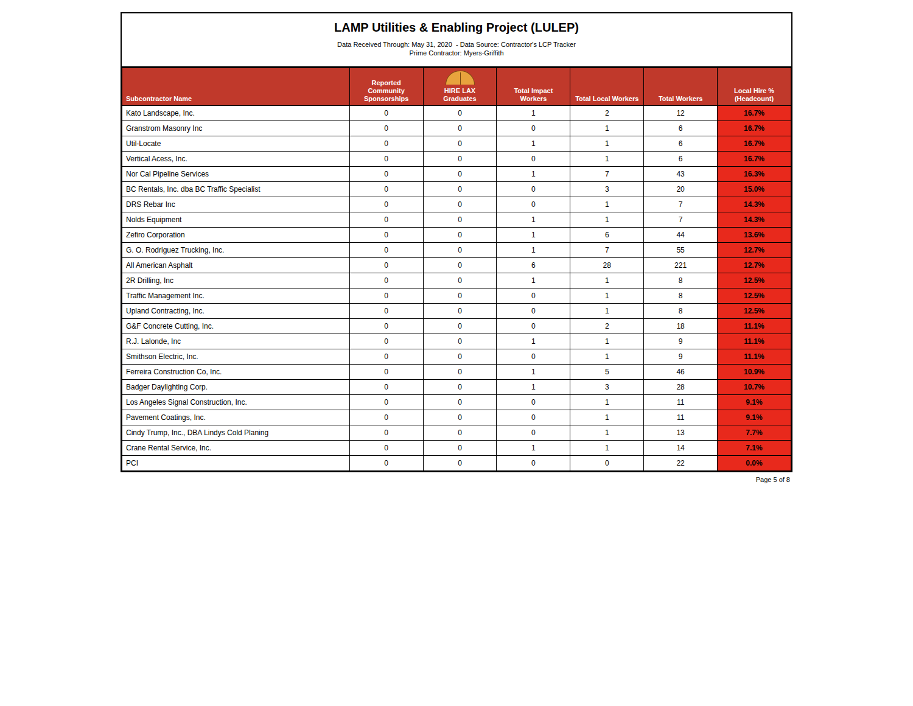LAMP Utilities & Enabling Project (LULEP)
Data Received Through: May 31, 2020 - Data Source: Contractor's LCP Tracker
Prime Contractor: Myers-Griffith
| Subcontractor Name | Reported Community Sponsorships | HIRE LAX Graduates | Total Impact Workers | Total Local Workers | Total Workers | Local Hire % (Headcount) |
| --- | --- | --- | --- | --- | --- | --- |
| Kato Landscape, Inc. | 0 | 0 | 1 | 2 | 12 | 16.7% |
| Granstrom Masonry Inc | 0 | 0 | 0 | 1 | 6 | 16.7% |
| Util-Locate | 0 | 0 | 1 | 1 | 6 | 16.7% |
| Vertical Acess, Inc. | 0 | 0 | 0 | 1 | 6 | 16.7% |
| Nor Cal Pipeline Services | 0 | 0 | 1 | 7 | 43 | 16.3% |
| BC Rentals, Inc. dba BC Traffic Specialist | 0 | 0 | 0 | 3 | 20 | 15.0% |
| DRS Rebar Inc | 0 | 0 | 0 | 1 | 7 | 14.3% |
| Nolds Equipment | 0 | 0 | 1 | 1 | 7 | 14.3% |
| Zefiro Corporation | 0 | 0 | 1 | 6 | 44 | 13.6% |
| G. O. Rodriguez Trucking, Inc. | 0 | 0 | 1 | 7 | 55 | 12.7% |
| All American Asphalt | 0 | 0 | 6 | 28 | 221 | 12.7% |
| 2R Drilling, Inc | 0 | 0 | 1 | 1 | 8 | 12.5% |
| Traffic Management Inc. | 0 | 0 | 0 | 1 | 8 | 12.5% |
| Upland Contracting, Inc. | 0 | 0 | 0 | 1 | 8 | 12.5% |
| G&F Concrete Cutting, Inc. | 0 | 0 | 0 | 2 | 18 | 11.1% |
| R.J. Lalonde, Inc | 0 | 0 | 1 | 1 | 9 | 11.1% |
| Smithson Electric, Inc. | 0 | 0 | 0 | 1 | 9 | 11.1% |
| Ferreira Construction Co, Inc. | 0 | 0 | 1 | 5 | 46 | 10.9% |
| Badger Daylighting Corp. | 0 | 0 | 1 | 3 | 28 | 10.7% |
| Los Angeles Signal Construction, Inc. | 0 | 0 | 0 | 1 | 11 | 9.1% |
| Pavement Coatings, Inc. | 0 | 0 | 0 | 1 | 11 | 9.1% |
| Cindy Trump, Inc., DBA Lindys Cold Planing | 0 | 0 | 0 | 1 | 13 | 7.7% |
| Crane Rental Service, Inc. | 0 | 0 | 1 | 1 | 14 | 7.1% |
| PCI | 0 | 0 | 0 | 0 | 22 | 0.0% |
Page 5 of 8